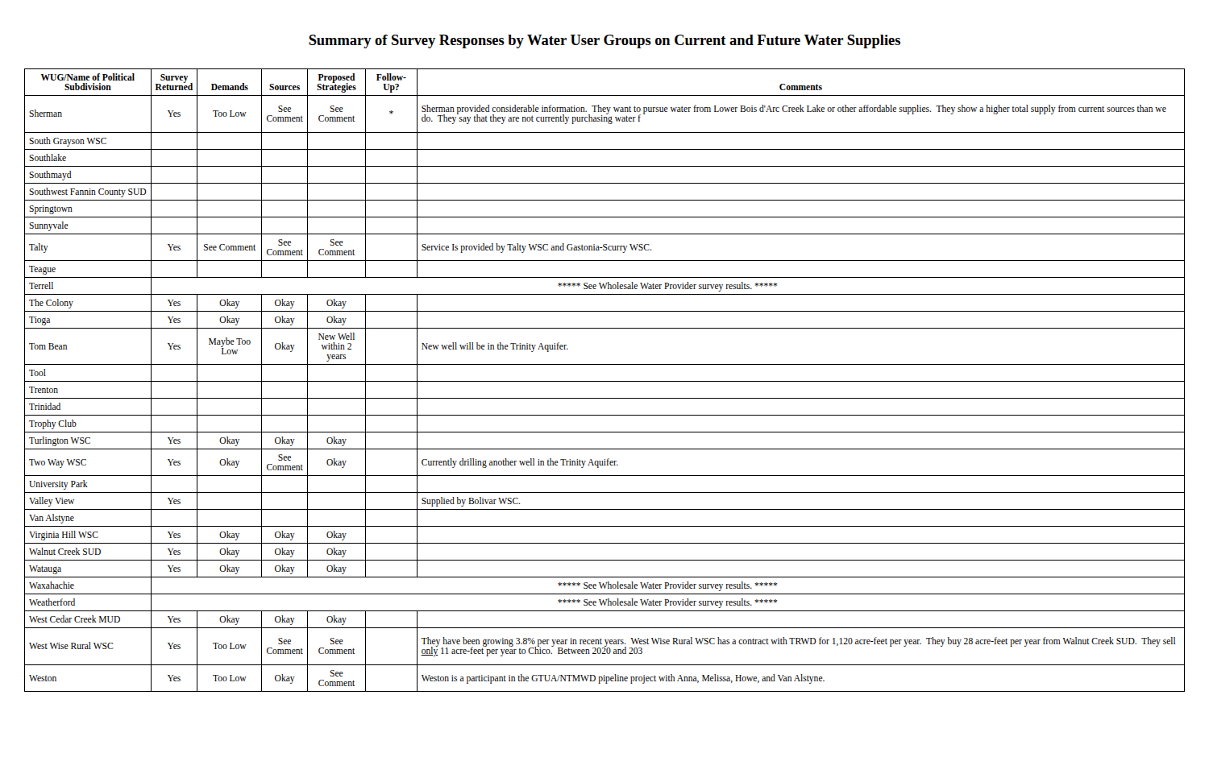Summary of Survey Responses by Water User Groups on Current and Future Water Supplies
| WUG/Name of Political Subdivision | Survey Returned | Demands | Sources | Proposed Strategies | Follow-Up? | Comments |
| --- | --- | --- | --- | --- | --- | --- |
| Sherman | Yes | Too Low | See Comment | See Comment | * | Sherman provided considerable information. They want to pursue water from Lower Bois d'Arc Creek Lake or other affordable supplies. They show a higher total supply from current sources than we do. They say that they are not currently purchasing water f |
| South Grayson WSC | | | | | | |
| Southlake | | | | | | |
| Southmayd | | | | | | |
| Southwest Fannin County SUD | | | | | | |
| Springtown | | | | | | |
| Sunnyvale | | | | | | |
| Talty | Yes | See Comment | See Comment | See Comment | | Service Is provided by Talty WSC and Gastonia-Scurry WSC. |
| Teague | | | | | | |
| Terrell | ***** See Wholesale Water Provider survey results. ***** |
| The Colony | Yes | Okay | Okay | Okay | | |
| Tioga | Yes | Okay | Okay | Okay | | |
| Tom Bean | Yes | Maybe Too Low | Okay | New Well within 2 years | | New well will be in the Trinity Aquifer. |
| Tool | | | | | | |
| Trenton | | | | | | |
| Trinidad | | | | | | |
| Trophy Club | | | | | | |
| Turlington WSC | Yes | Okay | Okay | Okay | | |
| Two Way WSC | Yes | Okay | See Comment | Okay | | Currently drilling another well in the Trinity Aquifer. |
| University Park | | | | | | |
| Valley View | Yes | | | | | Supplied by Bolivar WSC. |
| Van Alstyne | | | | | | |
| Virginia Hill WSC | Yes | Okay | Okay | Okay | | |
| Walnut Creek SUD | Yes | Okay | Okay | Okay | | |
| Watauga | Yes | Okay | Okay | Okay | | |
| Waxahachie | ***** See Wholesale Water Provider survey results. ***** |
| Weatherford | ***** See Wholesale Water Provider survey results. ***** |
| West Cedar Creek MUD | Yes | Okay | Okay | Okay | | |
| West Wise Rural WSC | Yes | Too Low | See Comment | See Comment | | They have been growing 3.8% per year in recent years. West Wise Rural WSC has a contract with TRWD for 1,120 acre-feet per year. They buy 28 acre-feet per year from Walnut Creek SUD. They sell only 11 acre-feet per year to Chico. Between 2020 and 203 |
| Weston | Yes | Too Low | Okay | See Comment | | Weston is a participant in the GTUA/NTMWD pipeline project with Anna, Melissa, Howe, and Van Alstyne. |